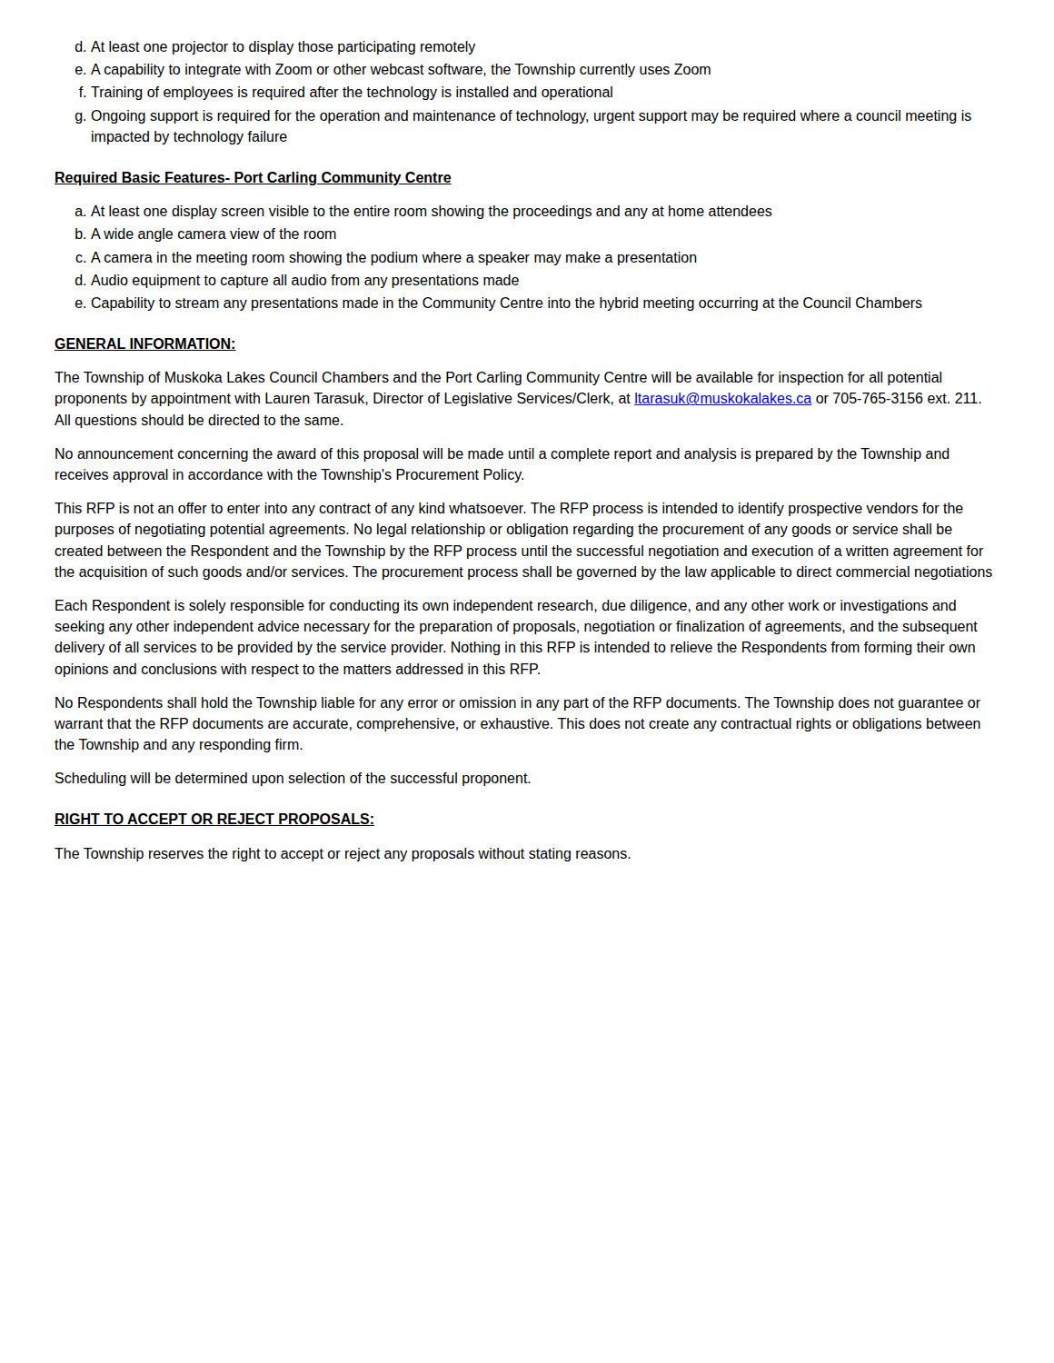At least one projector to display those participating remotely
A capability to integrate with Zoom or other webcast software, the Township currently uses Zoom
Training of employees is required after the technology is installed and operational
Ongoing support is required for the operation and maintenance of technology, urgent support may be required where a council meeting is impacted by technology failure
Required Basic Features- Port Carling Community Centre
At least one display screen visible to the entire room showing the proceedings and any at home attendees
A wide angle camera view of the room
A camera in the meeting room showing the podium where a speaker may make a presentation
Audio equipment to capture all audio from any presentations made
Capability to stream any presentations made in the Community Centre into the hybrid meeting occurring at the Council Chambers
GENERAL INFORMATION:
The Township of Muskoka Lakes Council Chambers and the Port Carling Community Centre will be available for inspection for all potential proponents by appointment with Lauren Tarasuk, Director of Legislative Services/Clerk, at ltarasuk@muskokalakes.ca or 705-765-3156 ext. 211. All questions should be directed to the same.
No announcement concerning the award of this proposal will be made until a complete report and analysis is prepared by the Township and receives approval in accordance with the Township's Procurement Policy.
This RFP is not an offer to enter into any contract of any kind whatsoever. The RFP process is intended to identify prospective vendors for the purposes of negotiating potential agreements. No legal relationship or obligation regarding the procurement of any goods or service shall be created between the Respondent and the Township by the RFP process until the successful negotiation and execution of a written agreement for the acquisition of such goods and/or services. The procurement process shall be governed by the law applicable to direct commercial negotiations
Each Respondent is solely responsible for conducting its own independent research, due diligence, and any other work or investigations and seeking any other independent advice necessary for the preparation of proposals, negotiation or finalization of agreements, and the subsequent delivery of all services to be provided by the service provider. Nothing in this RFP is intended to relieve the Respondents from forming their own opinions and conclusions with respect to the matters addressed in this RFP.
No Respondents shall hold the Township liable for any error or omission in any part of the RFP documents. The Township does not guarantee or warrant that the RFP documents are accurate, comprehensive, or exhaustive. This does not create any contractual rights or obligations between the Township and any responding firm.
Scheduling will be determined upon selection of the successful proponent.
RIGHT TO ACCEPT OR REJECT PROPOSALS:
The Township reserves the right to accept or reject any proposals without stating reasons.